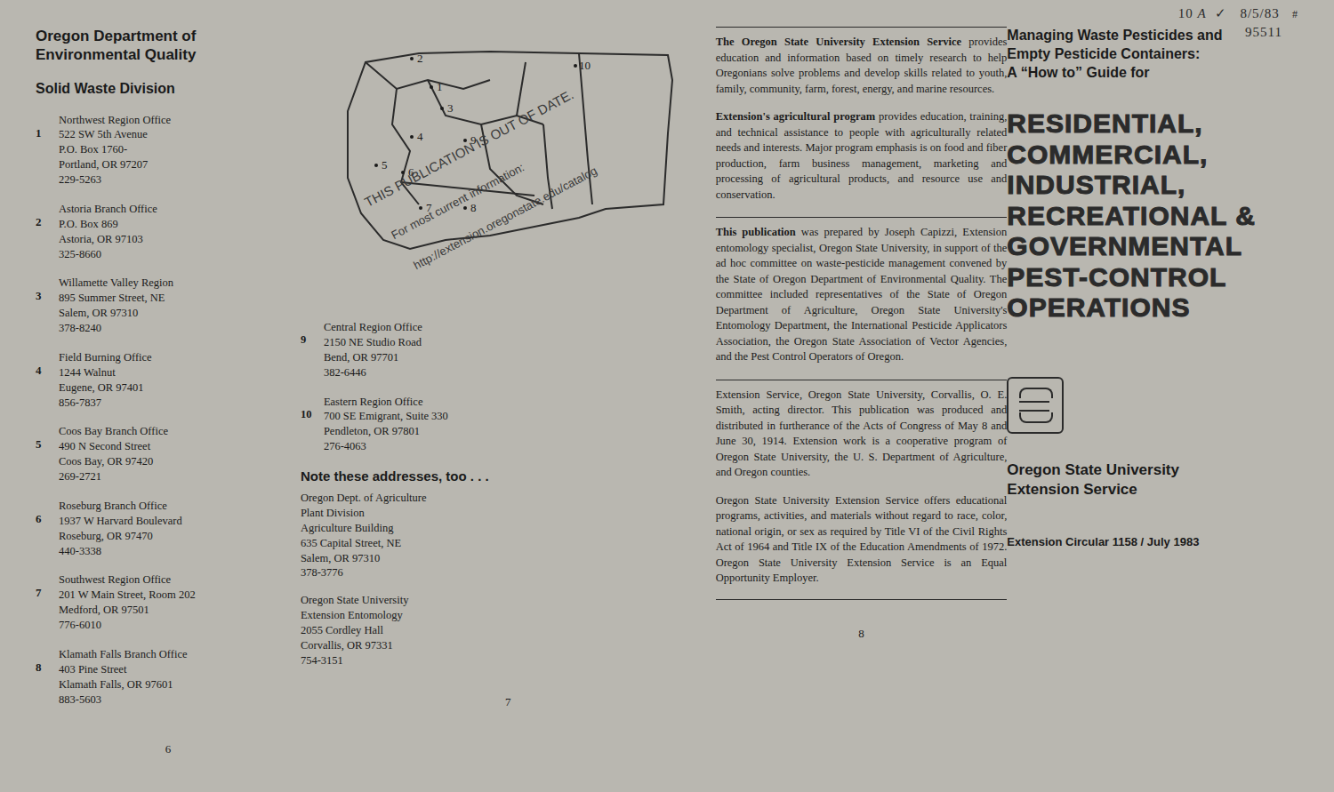10 A ✓ 8/5/83 # 95511
Oregon Department of
Environmental Quality
Solid Waste Division
1 Northwest Region Office
522 SW 5th Avenue
P.O. Box 1760-
Portland, OR 97207
229-5263
2 Astoria Branch Office
P.O. Box 869
Astoria, OR 97103
325-8660
3 Willamette Valley Region
895 Summer Street, NE
Salem, OR 97310
378-8240
4 Field Burning Office
1244 Walnut
Eugene, OR 97401
856-7837
5 Coos Bay Branch Office
490 N Second Street
Coos Bay, OR 97420
269-2721
6 Roseburg Branch Office
1937 W Harvard Boulevard
Roseburg, OR 97470
440-3338
7 Southwest Region Office
201 W Main Street, Room 202
Medford, OR 97501
776-6010
8 Klamath Falls Branch Office
403 Pine Street
Klamath Falls, OR 97601
883-5603
6
2 10 1 3 4 9 5 6 7 8
THIS PUBLICATION IS OUT OF DATE.
For most current information:
http://extension.oregonstate.edu/catalog
9 Central Region Office
2150 NE Studio Road
Bend, OR 97701
382-6446
10 Eastern Region Office
700 SE Emigrant, Suite 330
Pendleton, OR 97801
276-4063
Note these addresses, too . . .
Oregon Dept. of Agriculture
Plant Division
Agriculture Building
635 Capital Street, NE
Salem, OR 97310
378-3776
Oregon State University
Extension Entomology
2055 Cordley Hall
Corvallis, OR 97331
754-3151
7
The Oregon State University Extension Service provides education and information based on timely research to help Oregonians solve problems and develop skills related to youth, family, community, farm, forest, energy, and marine resources.
Extension's agricultural program provides education, training, and technical assistance to people with agriculturally related needs and interests. Major program emphasis is on food and fiber production, farm business management, marketing and processing of agricultural products, and resource use and conservation.
This publication was prepared by Joseph Capizzi, Extension entomology specialist, Oregon State University, in support of the ad hoc committee on waste-pesticide management convened by the State of Oregon Department of Environmental Quality. The committee included representatives of the State of Oregon Department of Agriculture, Oregon State University's Entomology Department, the International Pesticide Applicators Association, the Oregon State Association of Vector Agencies, and the Pest Control Operators of Oregon.
Extension Service, Oregon State University, Corvallis, O. E. Smith, acting director. This publication was produced and distributed in furtherance of the Acts of Congress of May 8 and June 30, 1914. Extension work is a cooperative program of Oregon State University, the U. S. Department of Agriculture, and Oregon counties.
Oregon State University Extension Service offers educational programs, activities, and materials without regard to race, color, national origin, or sex as required by Title VI of the Civil Rights Act of 1964 and Title IX of the Education Amendments of 1972. Oregon State University Extension Service is an Equal Opportunity Employer.
8
Managing Waste Pesticides and
Empty Pesticide Containers:
A “How to” Guide for
RESIDENTIAL,
COMMERCIAL,
INDUSTRIAL,
RECREATIONAL &
GOVERNMENTAL
PEST-CONTROL
OPERATIONS
Oregon State University
Extension Service
Extension Circular 1158 / July 1983